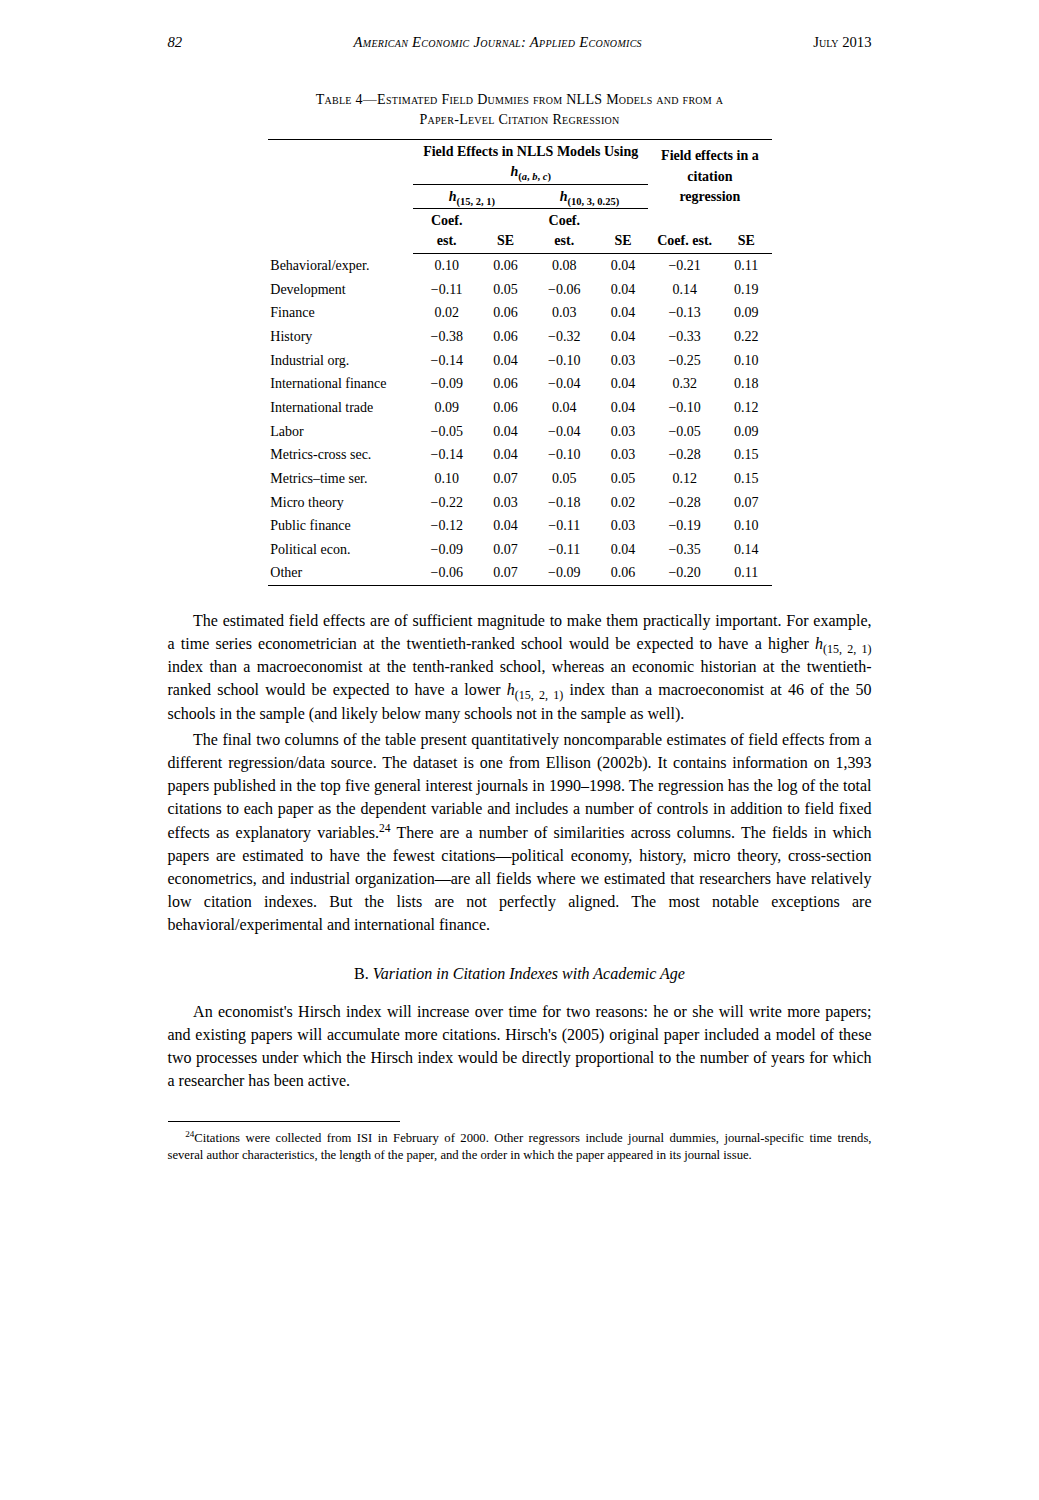82 American Economic Journal: Applied Economics July 2013
Table 4—Estimated Field Dummies from NLLS Models and from a Paper-Level Citation Regression
| | Field Effects in NLLS Models Using h ( a , b , c ) | Field effects in a citation regression |
| --- | --- | --- |
| h (15, 2, 1) | h (10, 3, 0.25) |
| Coef. est. | SE | Coef. est. | SE | Coef. est. | SE |
| Behavioral/exper. | 0.10 | 0.06 | 0.08 | 0.04 | −0.21 | 0.11 |
| Development | −0.11 | 0.05 | −0.06 | 0.04 | 0.14 | 0.19 |
| Finance | 0.02 | 0.06 | 0.03 | 0.04 | −0.13 | 0.09 |
| History | −0.38 | 0.06 | −0.32 | 0.04 | −0.33 | 0.22 |
| Industrial org. | −0.14 | 0.04 | −0.10 | 0.03 | −0.25 | 0.10 |
| International finance | −0.09 | 0.06 | −0.04 | 0.04 | 0.32 | 0.18 |
| International trade | 0.09 | 0.06 | 0.04 | 0.04 | −0.10 | 0.12 |
| Labor | −0.05 | 0.04 | −0.04 | 0.03 | −0.05 | 0.09 |
| Metrics-cross sec. | −0.14 | 0.04 | −0.10 | 0.03 | −0.28 | 0.15 |
| Metrics–time ser. | 0.10 | 0.07 | 0.05 | 0.05 | 0.12 | 0.15 |
| Micro theory | −0.22 | 0.03 | −0.18 | 0.02 | −0.28 | 0.07 |
| Public finance | −0.12 | 0.04 | −0.11 | 0.03 | −0.19 | 0.10 |
| Political econ. | −0.09 | 0.07 | −0.11 | 0.04 | −0.35 | 0.14 |
| Other | −0.06 | 0.07 | −0.09 | 0.06 | −0.20 | 0.11 |
The estimated field effects are of sufficient magnitude to make them practically important. For example, a time series econometrician at the twentieth-ranked school would be expected to have a higher h(15, 2, 1) index than a macroeconomist at the tenth-ranked school, whereas an economic historian at the twentieth-ranked school would be expected to have a lower h(15, 2, 1) index than a macroeconomist at 46 of the 50 schools in the sample (and likely below many schools not in the sample as well).
The final two columns of the table present quantitatively noncomparable estimates of field effects from a different regression/data source. The dataset is one from Ellison (2002b). It contains information on 1,393 papers published in the top five general interest journals in 1990–1998. The regression has the log of the total citations to each paper as the dependent variable and includes a number of controls in addition to field fixed effects as explanatory variables.24 There are a number of similarities across columns. The fields in which papers are estimated to have the fewest citations—political economy, history, micro theory, cross-section econometrics, and industrial organization—are all fields where we estimated that researchers have relatively low citation indexes. But the lists are not perfectly aligned. The most notable exceptions are behavioral/experimental and international finance.
B. Variation in Citation Indexes with Academic Age
An economist's Hirsch index will increase over time for two reasons: he or she will write more papers; and existing papers will accumulate more citations. Hirsch's (2005) original paper included a model of these two processes under which the Hirsch index would be directly proportional to the number of years for which a researcher has been active.
24Citations were collected from ISI in February of 2000. Other regressors include journal dummies, journal-specific time trends, several author characteristics, the length of the paper, and the order in which the paper appeared in its journal issue.